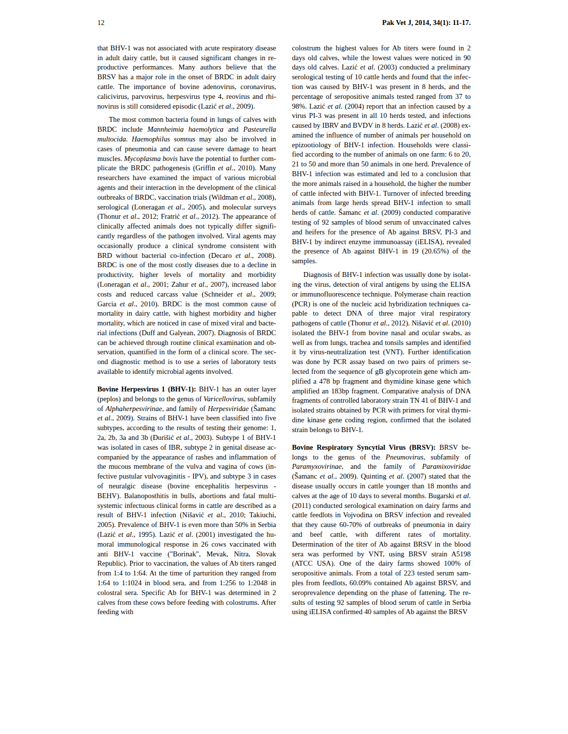12 Pak Vet J, 2014, 34(1): 11-17.
that BHV-1 was not associated with acute respiratory disease in adult dairy cattle, but it caused significant changes in reproductive performances. Many authors believe that the BRSV has a major role in the onset of BRDC in adult dairy cattle. The importance of bovine adenovirus, coronavirus, calicivirus, parvovirus, herpesvirus type 4, reovirus and rhinovirus is still considered episodic (Lazić et al., 2009).
The most common bacteria found in lungs of calves with BRDC include Mannheimia haemolytica and Pasteurella multocida. Haemophilus somnus may also be involved in cases of pneumonia and can cause severe damage to heart muscles. Mycoplasma bovis have the potential to further complicate the BRDC pathogenesis (Griffin et al., 2010). Many researchers have examined the impact of various microbial agents and their interaction in the development of the clinical outbreaks of BRDC, vaccination trials (Wildman et al., 2008), serological (Loneragan et al., 2005), and molecular surveys (Thonur et al., 2012; Fratrić et al., 2012). The appearance of clinically affected animals does not typically differ significantly regardless of the pathogen involved. Viral agents may occasionally produce a clinical syndrome consistent with BRD without bacterial co-infection (Decaro et al., 2008). BRDC is one of the most costly diseases due to a decline in productivity, higher levels of mortality and morbidity (Loneragan et al., 2001; Zahur et al., 2007), increased labor costs and reduced carcass value (Schneider et al., 2009; Garcia et al., 2010). BRDC is the most common cause of mortality in dairy cattle, with highest morbidity and higher mortality, which are noticed in case of mixed viral and bacterial infections (Duff and Galyean, 2007). Diagnosis of BRDC can be achieved through routine clinical examination and observation, quantified in the form of a clinical score. The second diagnostic method is to use a series of laboratory tests available to identify microbial agents involved.
Bovine Herpesvirus 1 (BHV-1):
BHV-1 has an outer layer (peplos) and belongs to the genus of Varicellovirus, subfamily of Alphaherpesvirinae, and family of Herpesviridae (Šamanc et al., 2009). Strains of BHV-1 have been classified into five subtypes, according to the results of testing their genome: 1, 2a, 2b, 3a and 3b (Đurišić et al., 2003). Subtype 1 of BHV-1 was isolated in cases of IBR, subtype 2 in genital disease accompanied by the appearance of rashes and inflammation of the mucous membrane of the vulva and vagina of cows (infective pustular vulvovaginitis - IPV), and subtype 3 in cases of neuralgic disease (bovine encephalitis herpesvirus - BEHV). Balanoposthitis in bulls, abortions and fatal multi-systemic infectuous clinical forms in cattle are described as a result of BHV-1 infection (Nišavić et al., 2010; Takiuchi, 2005). Prevalence of BHV-1 is even more than 50% in Serbia (Lazić et al., 1995). Lazić et al. (2001) investigated the humoral immunological response in 26 cows vaccinated with anti BHV-1 vaccine ("Borinak", Mevak, Nitra, Slovak Republic). Prior to vaccination, the values of Ab titers ranged from 1:4 to 1:64. At the time of parturition they ranged from 1:64 to 1:1024 in blood sera, and from 1:256 to 1:2048 in colostral sera. Specific Ab for BHV-1 was determined in 2 calves from these cows before feeding with colostrums. After feeding with
colostrum the highest values for Ab titers were found in 2 days old calves, while the lowest values were noticed in 90 days old calves. Lazić et al. (2003) conducted a preliminary serological testing of 10 cattle herds and found that the infection was caused by BHV-1 was present in 8 herds, and the percentage of seropositive animals tested ranged from 37 to 98%. Lazić et al. (2004) report that an infection caused by a virus PI-3 was present in all 10 herds tested, and infections caused by IBRV and BVDV in 8 herds. Lazić et al. (2008) examined the influence of number of animals per household on epizootiology of BHV-1 infection. Households were classified according to the number of animals on one farm: 6 to 20, 21 to 50 and more than 50 animals in one herd. Prevalence of BHV-1 infection was estimated and led to a conclusion that the more animals raised in a household, the higher the number of cattle infected with BHV-1. Turnover of infected breeding animals from large herds spread BHV-1 infection to small herds of cattle. Šamanc et al. (2009) conducted comparative testing of 92 samples of blood serum of unvaccinated calves and heifers for the presence of Ab against BRSV, PI-3 and BHV-1 by indirect enzyme immunoassay (iELISA), revealed the presence of Ab against BHV-1 in 19 (20.65%) of the samples.
Diagnosis of BHV-1 infection was usually done by isolating the virus, detection of viral antigens by using the ELISA or immunofluorescence technique. Polymerase chain reaction (PCR) is one of the nucleic acid hybridization techniques capable to detect DNA of three major viral respiratory pathogens of cattle (Thonur et al., 2012). Nišavić et al. (2010) isolated the BHV-1 from bovine nasal and ocular swabs, as well as from lungs, trachea and tonsils samples and identified it by virus-neutralization test (VNT). Further identification was done by PCR assay based on two pairs of primers selected from the sequence of gB glycoprotein gene which amplified a 478 bp fragment and thymidine kinase gene which amplified an 183bp fragment. Comparative analysis of DNA fragments of controlled laboratory strain TN 41 of BHV-1 and isolated strains obtained by PCR with primers for viral thymidine kinase gene coding region, confirmed that the isolated strain belongs to BHV-1.
Bovine Respiratory Syncytial Virus (BRSV):
BRSV belongs to the genus of the Pneumovirus, subfamily of Paramyxovirinae, and the family of Paramixoviridae (Šamanc et al., 2009). Quinting et al. (2007) stated that the disease usually occurs in cattle younger than 18 months and calves at the age of 10 days to several months. Bugarski et al. (2011) conducted serological examination on dairy farms and cattle feedlots in Vojvodina on BRSV infection and revealed that they cause 60-70% of outbreaks of pneumonia in dairy and beef cattle, with different rates of mortality. Determination of the titer of Ab against BRSV in the blood sera was performed by VNT, using BRSV strain A5198 (ATCC USA). One of the dairy farms showed 100% of seropositive animals. From a total of 223 tested serum samples from feedlots, 60.09% contained Ab against BRSV, and seroprevalence depending on the phase of fattening. The results of testing 92 samples of blood serum of cattle in Serbia using iELISA confirmed 40 samples of Ab against the BRSV